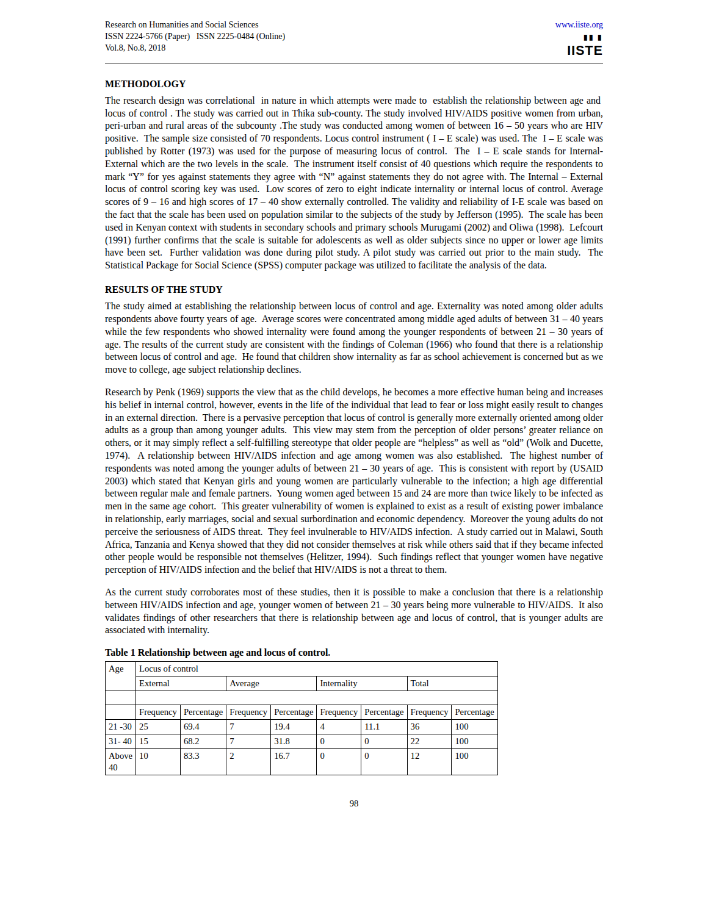Research on Humanities and Social Sciences
ISSN 2224-5766 (Paper) ISSN 2225-0484 (Online)
Vol.8, No.8, 2018
www.iiste.org
▮▮ ▮ IISTE
Methodology
The research design was correlational in nature in which attempts were made to establish the relationship between age and locus of control . The study was carried out in Thika sub-county. The study involved HIV/AIDS positive women from urban, peri-urban and rural areas of the subcounty .The study was conducted among women of between 16 – 50 years who are HIV positive. The sample size consisted of 70 respondents. Locus control instrument ( I – E scale) was used. The I – E scale was published by Rotter (1973) was used for the purpose of measuring locus of control. The I – E scale stands for Internal-External which are the two levels in the scale. The instrument itself consist of 40 questions which require the respondents to mark “Y” for yes against statements they agree with “N” against statements they do not agree with. The Internal – External locus of control scoring key was used. Low scores of zero to eight indicate internality or internal locus of control. Average scores of 9 – 16 and high scores of 17 – 40 show externally controlled. The validity and reliability of I-E scale was based on the fact that the scale has been used on population similar to the subjects of the study by Jefferson (1995). The scale has been used in Kenyan context with students in secondary schools and primary schools Murugami (2002) and Oliwa (1998). Lefcourt (1991) further confirms that the scale is suitable for adolescents as well as older subjects since no upper or lower age limits have been set. Further validation was done during pilot study. A pilot study was carried out prior to the main study. The Statistical Package for Social Science (SPSS) computer package was utilized to facilitate the analysis of the data.
Results of the Study
The study aimed at establishing the relationship between locus of control and age. Externality was noted among older adults respondents above fourty years of age. Average scores were concentrated among middle aged adults of between 31 – 40 years while the few respondents who showed internality were found among the younger respondents of between 21 – 30 years of age. The results of the current study are consistent with the findings of Coleman (1966) who found that there is a relationship between locus of control and age. He found that children show internality as far as school achievement is concerned but as we move to college, age subject relationship declines.
Research by Penk (1969) supports the view that as the child develops, he becomes a more effective human being and increases his belief in internal control, however, events in the life of the individual that lead to fear or loss might easily result to changes in an external direction. There is a pervasive perception that locus of control is generally more externally oriented among older adults as a group than among younger adults. This view may stem from the perception of older persons’ greater reliance on others, or it may simply reflect a self-fulfilling stereotype that older people are “helpless” as well as “old” (Wolk and Ducette, 1974). A relationship between HIV/AIDS infection and age among women was also established. The highest number of respondents was noted among the younger adults of between 21 – 30 years of age. This is consistent with report by (USAID 2003) which stated that Kenyan girls and young women are particularly vulnerable to the infection; a high age differential between regular male and female partners. Young women aged between 15 and 24 are more than twice likely to be infected as men in the same age cohort. This greater vulnerability of women is explained to exist as a result of existing power imbalance in relationship, early marriages, social and sexual surbordination and economic dependency. Moreover the young adults do not perceive the seriousness of AIDS threat. They feel invulnerable to HIV/AIDS infection. A study carried out in Malawi, South Africa, Tanzania and Kenya showed that they did not consider themselves at risk while others said that if they became infected other people would be responsible not themselves (Helitzer, 1994). Such findings reflect that younger women have negative perception of HIV/AIDS infection and the belief that HIV/AIDS is not a threat to them.
As the current study corroborates most of these studies, then it is possible to make a conclusion that there is a relationship between HIV/AIDS infection and age, younger women of between 21 – 30 years being more vulnerable to HIV/AIDS. It also validates findings of other researchers that there is relationship between age and locus of control, that is younger adults are associated with internality.
Table 1 Relationship between age and locus of control.
| Age | Locus of control |
| --- | --- |
| External | Average | Internality | Total |
| | Frequency | Percentage | Frequency | Percentage | Frequency | Percentage | Frequency | Percentage |
| 21 -30 | 25 | 69.4 | 7 | 19.4 | 4 | 11.1 | 36 | 100 |
| 31- 40 | 15 | 68.2 | 7 | 31.8 | 0 | 0 | 22 | 100 |
| Above 40 | 10 | 83.3 | 2 | 16.7 | 0 | 0 | 12 | 100 |
98